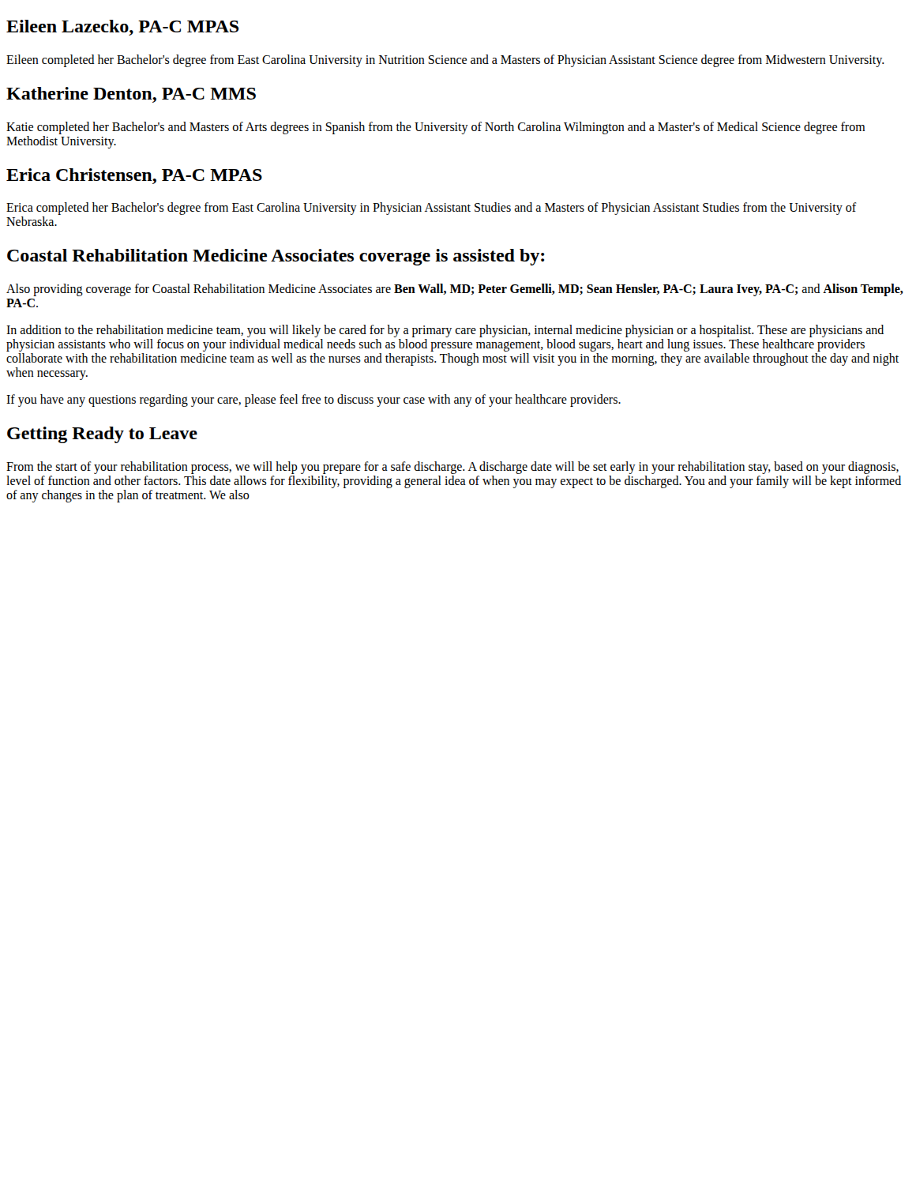Eileen Lazecko, PA-C MPAS
Eileen completed her Bachelor's degree from East Carolina University in Nutrition Science and a Masters of Physician Assistant Science degree from Midwestern University.
Katherine Denton, PA-C MMS
Katie completed her Bachelor's and Masters of Arts degrees in Spanish from the University of North Carolina Wilmington and a Master's of Medical Science degree from Methodist University.
Erica Christensen, PA-C MPAS
Erica completed her Bachelor's degree from East Carolina University in Physician Assistant Studies and a Masters of Physician Assistant Studies from the University of Nebraska.
Coastal Rehabilitation Medicine Associates coverage is assisted by:
Also providing coverage for Coastal Rehabilitation Medicine Associates are Ben Wall, MD; Peter Gemelli, MD; Sean Hensler, PA-C; Laura Ivey, PA-C; and Alison Temple, PA-C.
In addition to the rehabilitation medicine team, you will likely be cared for by a primary care physician, internal medicine physician or a hospitalist. These are physicians and physician assistants who will focus on your individual medical needs such as blood pressure management, blood sugars, heart and lung issues. These healthcare providers collaborate with the rehabilitation medicine team as well as the nurses and therapists. Though most will visit you in the morning, they are available throughout the day and night when necessary.
If you have any questions regarding your care, please feel free to discuss your case with any of your healthcare providers.
Getting Ready to Leave
From the start of your rehabilitation process, we will help you prepare for a safe discharge. A discharge date will be set early in your rehabilitation stay, based on your diagnosis, level of function and other factors. This date allows for flexibility, providing a general idea of when you may expect to be discharged. You and your family will be kept informed of any changes in the plan of treatment. We also